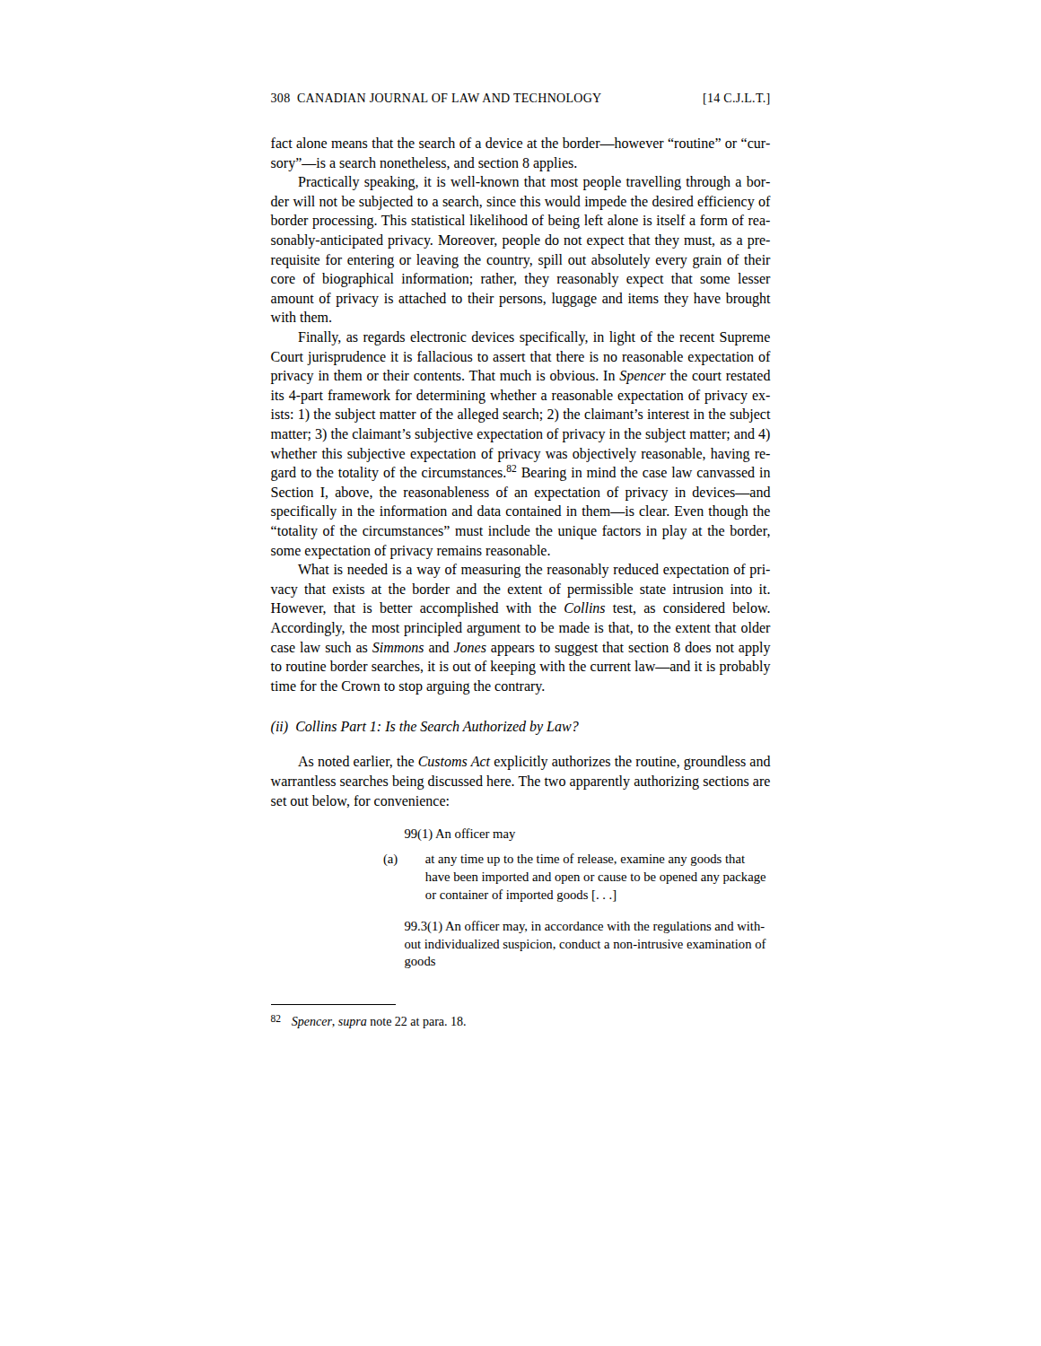308 Canadian Journal of Law and Technology [14 C.J.L.T.]
fact alone means that the search of a device at the border—however “routine” or “cursory”—is a search nonetheless, and section 8 applies.
Practically speaking, it is well-known that most people travelling through a border will not be subjected to a search, since this would impede the desired efficiency of border processing. This statistical likelihood of being left alone is itself a form of reasonably-anticipated privacy. Moreover, people do not expect that they must, as a pre-requisite for entering or leaving the country, spill out absolutely every grain of their core of biographical information; rather, they reasonably expect that some lesser amount of privacy is attached to their persons, luggage and items they have brought with them.
Finally, as regards electronic devices specifically, in light of the recent Supreme Court jurisprudence it is fallacious to assert that there is no reasonable expectation of privacy in them or their contents. That much is obvious. In Spencer the court restated its 4-part framework for determining whether a reasonable expectation of privacy exists: 1) the subject matter of the alleged search; 2) the claimant’s interest in the subject matter; 3) the claimant’s subjective expectation of privacy in the subject matter; and 4) whether this subjective expectation of privacy was objectively reasonable, having regard to the totality of the circumstances.82 Bearing in mind the case law canvassed in Section I, above, the reasonableness of an expectation of privacy in devices—and specifically in the information and data contained in them—is clear. Even though the “totality of the circumstances” must include the unique factors in play at the border, some expectation of privacy remains reasonable.
What is needed is a way of measuring the reasonably reduced expectation of privacy that exists at the border and the extent of permissible state intrusion into it. However, that is better accomplished with the Collins test, as considered below. Accordingly, the most principled argument to be made is that, to the extent that older case law such as Simmons and Jones appears to suggest that section 8 does not apply to routine border searches, it is out of keeping with the current law—and it is probably time for the Crown to stop arguing the contrary.
(ii) Collins Part 1: Is the Search Authorized by Law?
As noted earlier, the Customs Act explicitly authorizes the routine, groundless and warrantless searches being discussed here. The two apparently authorizing sections are set out below, for convenience:
99(1) An officer may
(a) at any time up to the time of release, examine any goods that have been imported and open or cause to be opened any package or container of imported goods [. . .]
99.3(1) An officer may, in accordance with the regulations and without individualized suspicion, conduct a non-intrusive examination of goods
82 Spencer, supra note 22 at para. 18.